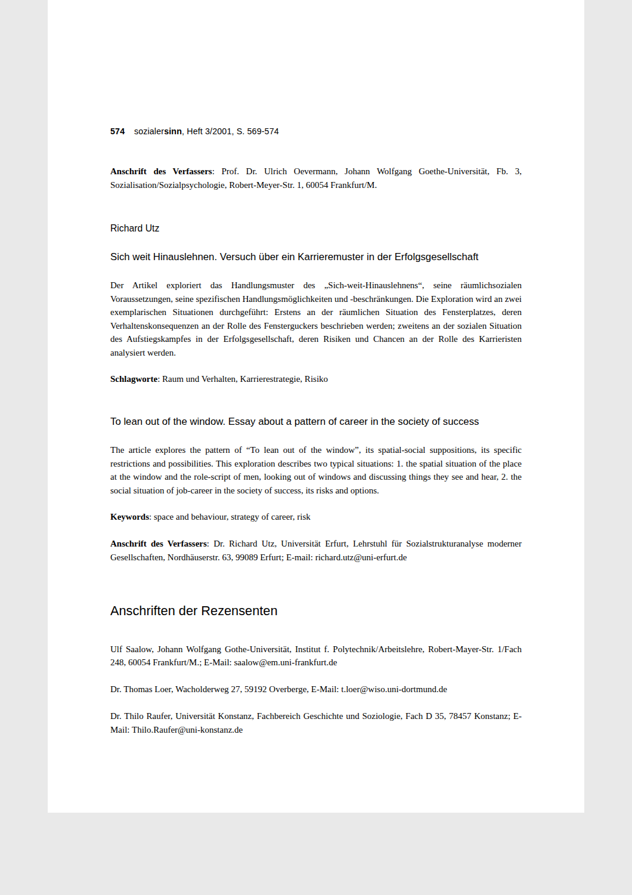574sozialersinn, Heft 3/2001, S. 569-574
Anschrift des Verfassers: Prof. Dr. Ulrich Oevermann, Johann Wolfgang Goethe-Universität, Fb. 3, Sozialisation/Sozialpsychologie, Robert-Meyer-Str. 1, 60054 Frankfurt/M.
Richard Utz
Sich weit Hinauslehnen. Versuch über ein Karrieremuster in der Erfolgsgesellschaft
Der Artikel exploriert das Handlungsmuster des „Sich-weit-Hinauslehnens“, seine räumlichsozialen Voraussetzungen, seine spezifischen Handlungsmöglichkeiten und -beschränkungen. Die Exploration wird an zwei exemplarischen Situationen durchgeführt: Erstens an der räumlichen Situation des Fensterplatzes, deren Verhaltenskonsequenzen an der Rolle des Fensterguckers beschrieben werden; zweitens an der sozialen Situation des Aufstiegskampfes in der Erfolgsgesellschaft, deren Risiken und Chancen an der Rolle des Karrieristen analysiert werden.
Schlagworte: Raum und Verhalten, Karrierestrategie, Risiko
To lean out of the window. Essay about a pattern of career in the society of success
The article explores the pattern of “To lean out of the window”, its spatial-social suppositions, its specific restrictions and possibilities. This exploration describes two typical situations: 1. the spatial situation of the place at the window and the role-script of men, looking out of windows and discussing things they see and hear, 2. the social situation of job-career in the society of success, its risks and options.
Keywords: space and behaviour, strategy of career, risk
Anschrift des Verfassers: Dr. Richard Utz, Universität Erfurt, Lehrstuhl für Sozialstrukturanalyse moderner Gesellschaften, Nordhäuserstr. 63, 99089 Erfurt; E-mail: richard.utz@uni-erfurt.de
Anschriften der Rezensenten
Ulf Saalow, Johann Wolfgang Gothe-Universität, Institut f. Polytechnik/Arbeitslehre, Robert-Mayer-Str. 1/Fach 248, 60054 Frankfurt/M.; E-Mail: saalow@em.uni-frankfurt.de
Dr. Thomas Loer, Wacholderweg 27, 59192 Overberge, E-Mail: t.loer@wiso.uni-dortmund.de
Dr. Thilo Raufer, Universität Konstanz, Fachbereich Geschichte und Soziologie, Fach D 35, 78457 Konstanz; E-Mail: Thilo.Raufer@uni-konstanz.de